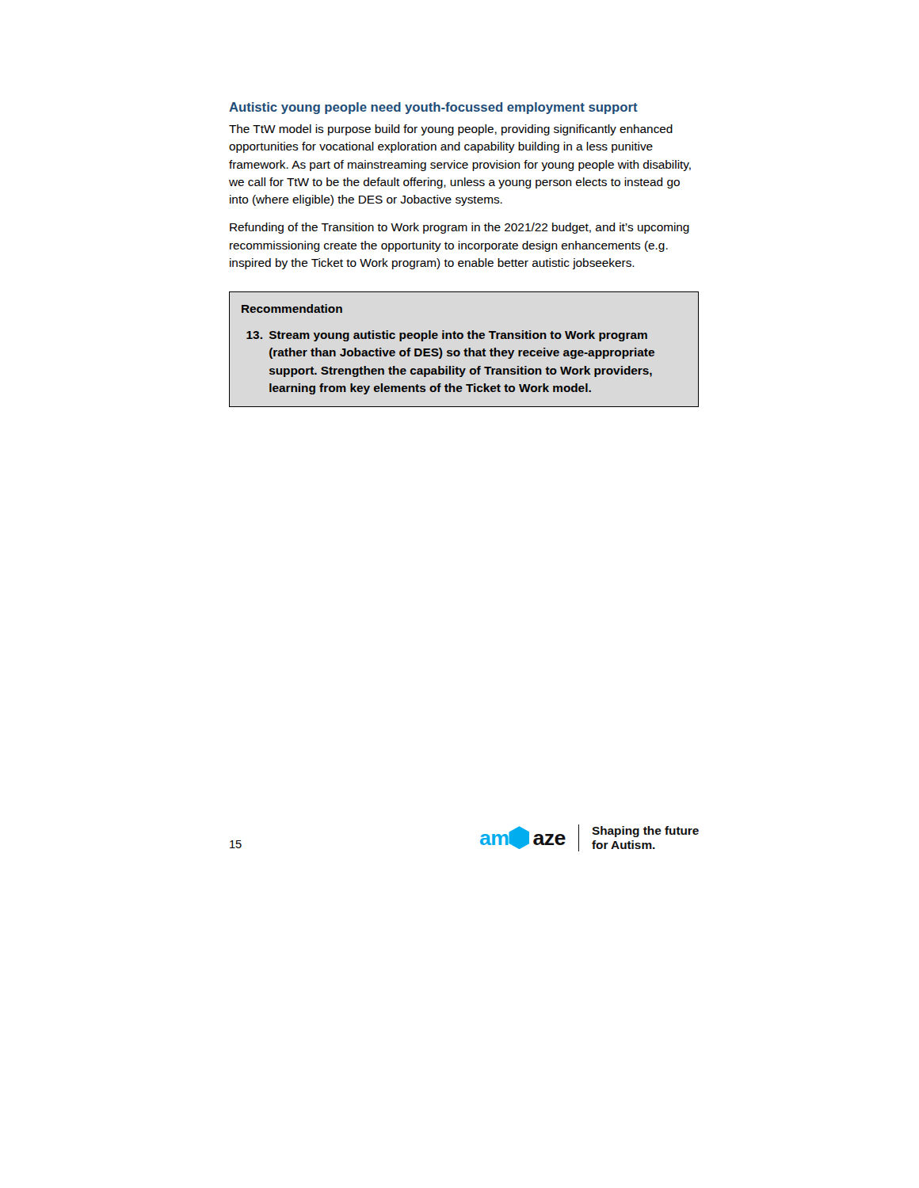Autistic young people need youth-focussed employment support
The TtW model is purpose build for young people, providing significantly enhanced opportunities for vocational exploration and capability building in a less punitive framework. As part of mainstreaming service provision for young people with disability, we call for TtW to be the default offering, unless a young person elects to instead go into (where eligible) the DES or Jobactive systems.
Refunding of the Transition to Work program in the 2021/22 budget, and it’s upcoming recommissioning create the opportunity to incorporate design enhancements (e.g. inspired by the Ticket to Work program) to enable better autistic jobseekers.
Recommendation
Stream young autistic people into the Transition to Work program (rather than Jobactive of DES) so that they receive age-appropriate support. Strengthen the capability of Transition to Work providers, learning from key elements of the Ticket to Work model.
15
am aze
Shaping the future
for Autism.